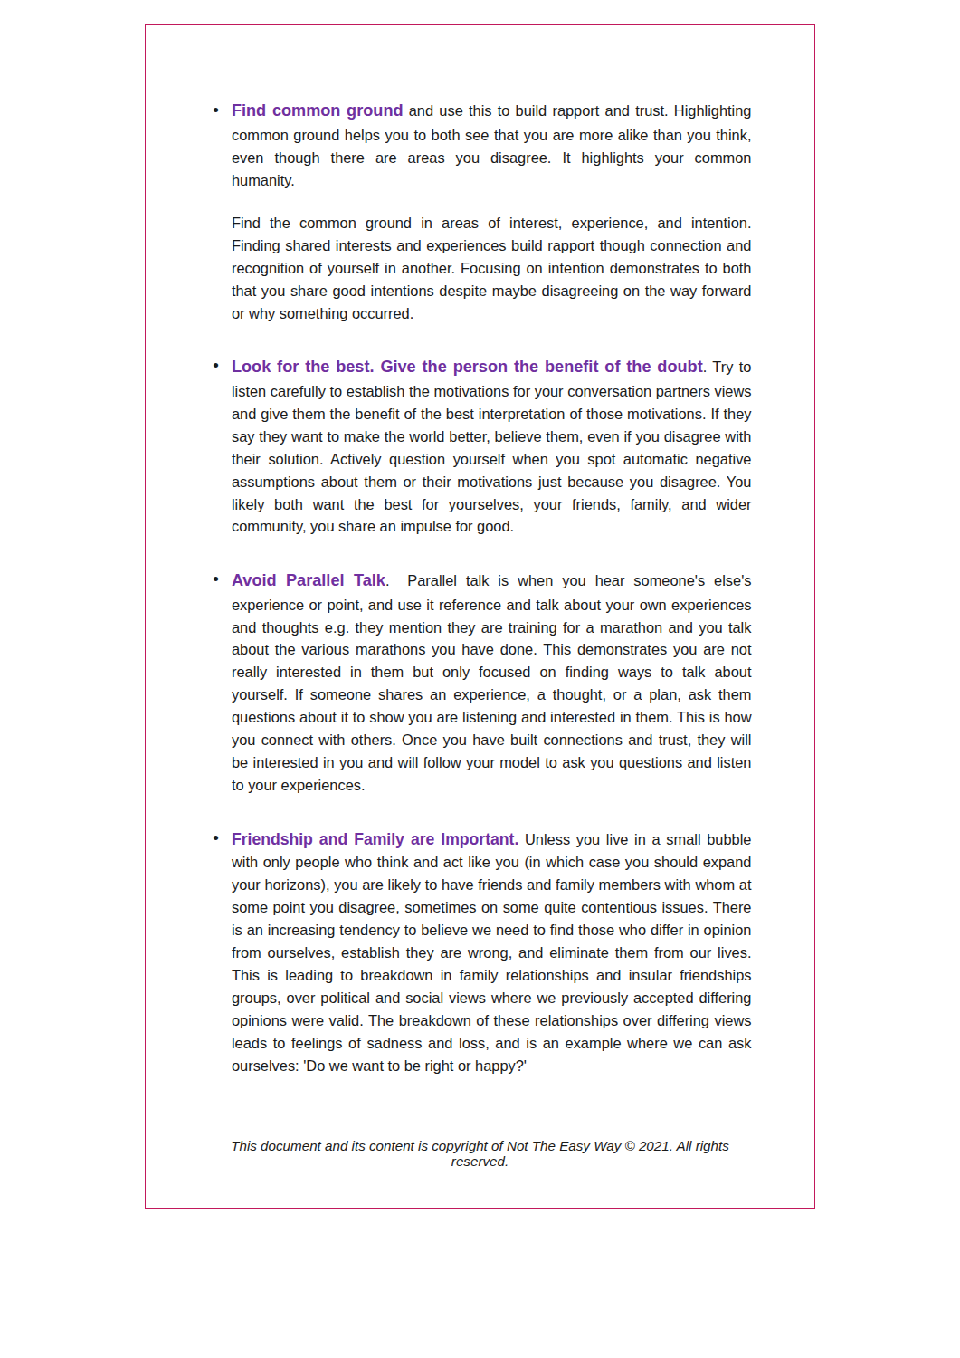Find common ground and use this to build rapport and trust. Highlighting common ground helps you to both see that you are more alike than you think, even though there are areas you disagree. It highlights your common humanity.
Find the common ground in areas of interest, experience, and intention. Finding shared interests and experiences build rapport though connection and recognition of yourself in another. Focusing on intention demonstrates to both that you share good intentions despite maybe disagreeing on the way forward or why something occurred.
Look for the best. Give the person the benefit of the doubt. Try to listen carefully to establish the motivations for your conversation partners views and give them the benefit of the best interpretation of those motivations. If they say they want to make the world better, believe them, even if you disagree with their solution. Actively question yourself when you spot automatic negative assumptions about them or their motivations just because you disagree. You likely both want the best for yourselves, your friends, family, and wider community, you share an impulse for good.
Avoid Parallel Talk. Parallel talk is when you hear someone's else's experience or point, and use it reference and talk about your own experiences and thoughts e.g. they mention they are training for a marathon and you talk about the various marathons you have done. This demonstrates you are not really interested in them but only focused on finding ways to talk about yourself. If someone shares an experience, a thought, or a plan, ask them questions about it to show you are listening and interested in them. This is how you connect with others. Once you have built connections and trust, they will be interested in you and will follow your model to ask you questions and listen to your experiences.
Friendship and Family are Important. Unless you live in a small bubble with only people who think and act like you (in which case you should expand your horizons), you are likely to have friends and family members with whom at some point you disagree, sometimes on some quite contentious issues. There is an increasing tendency to believe we need to find those who differ in opinion from ourselves, establish they are wrong, and eliminate them from our lives. This is leading to breakdown in family relationships and insular friendships groups, over political and social views where we previously accepted differing opinions were valid. The breakdown of these relationships over differing views leads to feelings of sadness and loss, and is an example where we can ask ourselves: 'Do we want to be right or happy?'
This document and its content is copyright of Not The Easy Way © 2021. All rights reserved.